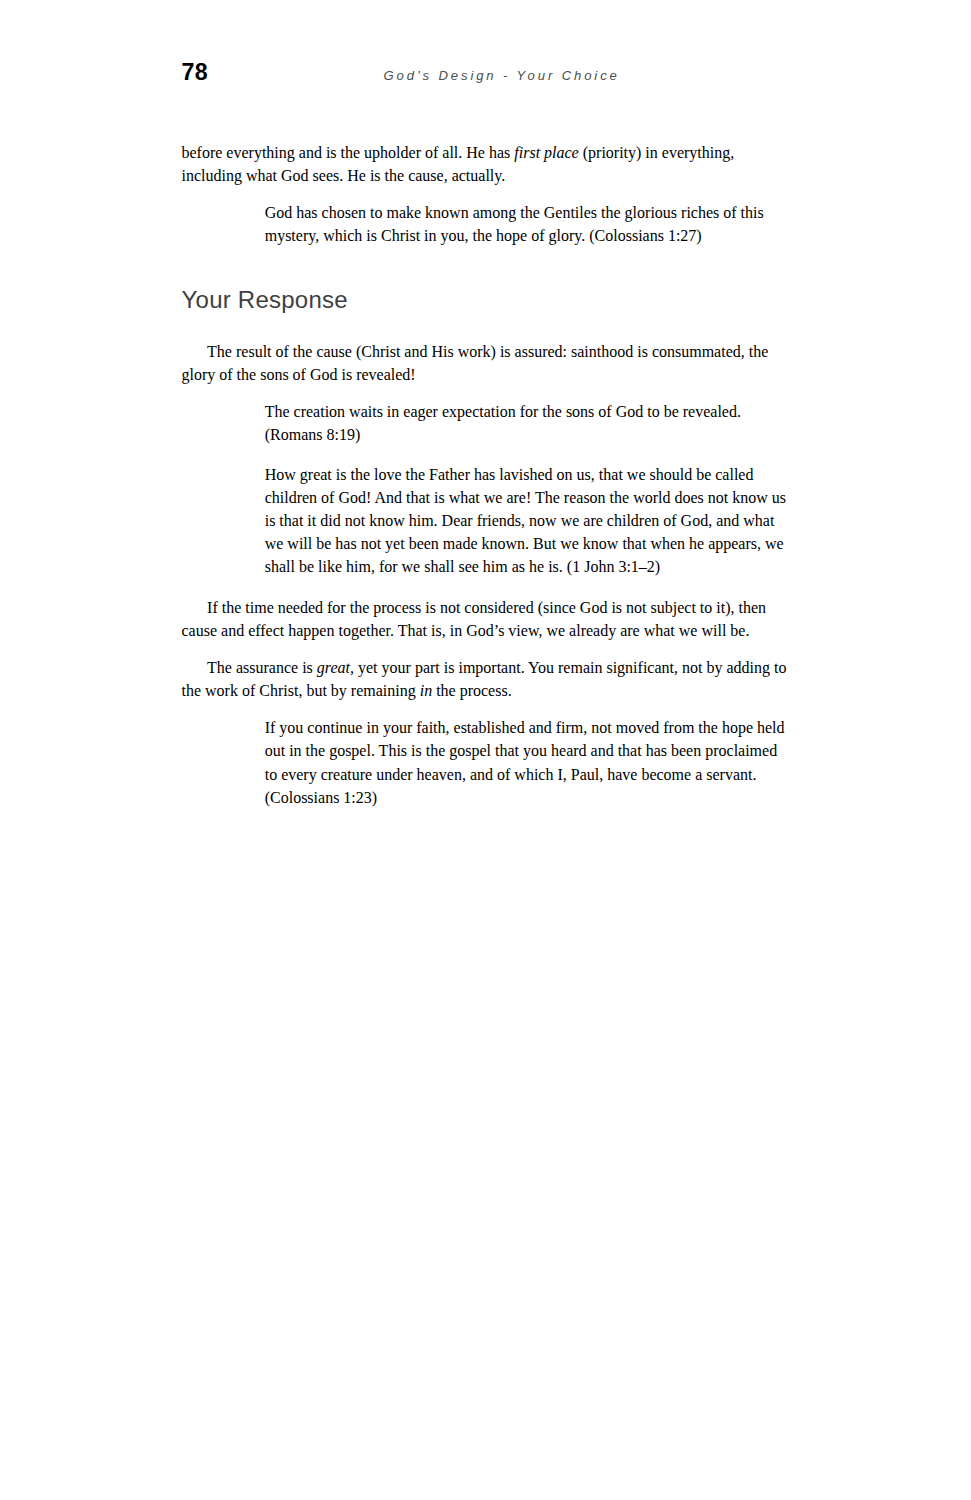78
God’s Design - Your Choice
before everything and is the upholder of all. He has first place (priority) in everything, including what God sees. He is the cause, actually.
God has chosen to make known among the Gentiles the glorious riches of this mystery, which is Christ in you, the hope of glory. (Colossians 1:27)
Your Response
The result of the cause (Christ and His work) is assured: sainthood is consummated, the glory of the sons of God is revealed!
The creation waits in eager expectation for the sons of God to be revealed. (Romans 8:19)
How great is the love the Father has lavished on us, that we should be called children of God! And that is what we are! The reason the world does not know us is that it did not know him. Dear friends, now we are children of God, and what we will be has not yet been made known. But we know that when he appears, we shall be like him, for we shall see him as he is. (1 John 3:1–2)
If the time needed for the process is not considered (since God is not subject to it), then cause and effect happen together. That is, in God’s view, we already are what we will be.
The assurance is great, yet your part is important. You remain significant, not by adding to the work of Christ, but by remaining in the process.
If you continue in your faith, established and firm, not moved from the hope held out in the gospel. This is the gospel that you heard and that has been proclaimed to every creature under heaven, and of which I, Paul, have become a servant. (Colossians 1:23)